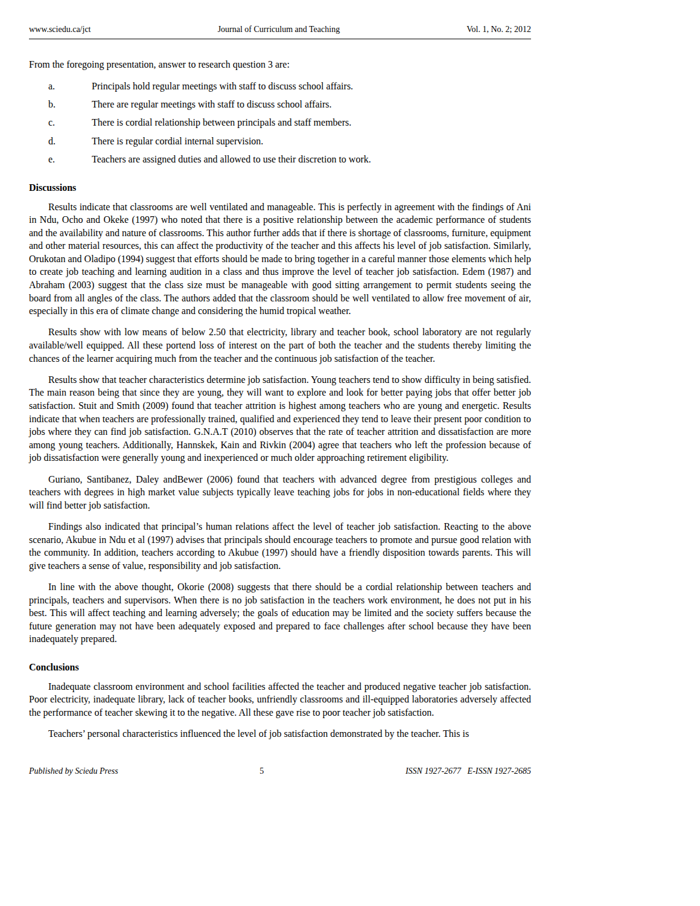www.sciedu.ca/jct
Journal of Curriculum and Teaching
Vol. 1, No. 2; 2012
From the foregoing presentation, answer to research question 3 are:
a. Principals hold regular meetings with staff to discuss school affairs.
b. There are regular meetings with staff to discuss school affairs.
c. There is cordial relationship between principals and staff members.
d. There is regular cordial internal supervision.
e. Teachers are assigned duties and allowed to use their discretion to work.
Discussions
Results indicate that classrooms are well ventilated and manageable. This is perfectly in agreement with the findings of Ani in Ndu, Ocho and Okeke (1997) who noted that there is a positive relationship between the academic performance of students and the availability and nature of classrooms. This author further adds that if there is shortage of classrooms, furniture, equipment and other material resources, this can affect the productivity of the teacher and this affects his level of job satisfaction. Similarly, Orukotan and Oladipo (1994) suggest that efforts should be made to bring together in a careful manner those elements which help to create job teaching and learning audition in a class and thus improve the level of teacher job satisfaction. Edem (1987) and Abraham (2003) suggest that the class size must be manageable with good sitting arrangement to permit students seeing the board from all angles of the class. The authors added that the classroom should be well ventilated to allow free movement of air, especially in this era of climate change and considering the humid tropical weather.
Results show with low means of below 2.50 that electricity, library and teacher book, school laboratory are not regularly available/well equipped. All these portend loss of interest on the part of both the teacher and the students thereby limiting the chances of the learner acquiring much from the teacher and the continuous job satisfaction of the teacher.
Results show that teacher characteristics determine job satisfaction. Young teachers tend to show difficulty in being satisfied. The main reason being that since they are young, they will want to explore and look for better paying jobs that offer better job satisfaction. Stuit and Smith (2009) found that teacher attrition is highest among teachers who are young and energetic. Results indicate that when teachers are professionally trained, qualified and experienced they tend to leave their present poor condition to jobs where they can find job satisfaction. G.N.A.T (2010) observes that the rate of teacher attrition and dissatisfaction are more among young teachers. Additionally, Hannskek, Kain and Rivkin (2004) agree that teachers who left the profession because of job dissatisfaction were generally young and inexperienced or much older approaching retirement eligibility.
Guriano, Santibanez, Daley andBewer (2006) found that teachers with advanced degree from prestigious colleges and teachers with degrees in high market value subjects typically leave teaching jobs for jobs in non-educational fields where they will find better job satisfaction.
Findings also indicated that principal’s human relations affect the level of teacher job satisfaction. Reacting to the above scenario, Akubue in Ndu et al (1997) advises that principals should encourage teachers to promote and pursue good relation with the community. In addition, teachers according to Akubue (1997) should have a friendly disposition towards parents. This will give teachers a sense of value, responsibility and job satisfaction.
In line with the above thought, Okorie (2008) suggests that there should be a cordial relationship between teachers and principals, teachers and supervisors. When there is no job satisfaction in the teachers work environment, he does not put in his best. This will affect teaching and learning adversely; the goals of education may be limited and the society suffers because the future generation may not have been adequately exposed and prepared to face challenges after school because they have been inadequately prepared.
Conclusions
Inadequate classroom environment and school facilities affected the teacher and produced negative teacher job satisfaction. Poor electricity, inadequate library, lack of teacher books, unfriendly classrooms and ill-equipped laboratories adversely affected the performance of teacher skewing it to the negative. All these gave rise to poor teacher job satisfaction.
Teachers’ personal characteristics influenced the level of job satisfaction demonstrated by the teacher. This is
Published by Sciedu Press
5
ISSN 1927-2677 E-ISSN 1927-2685